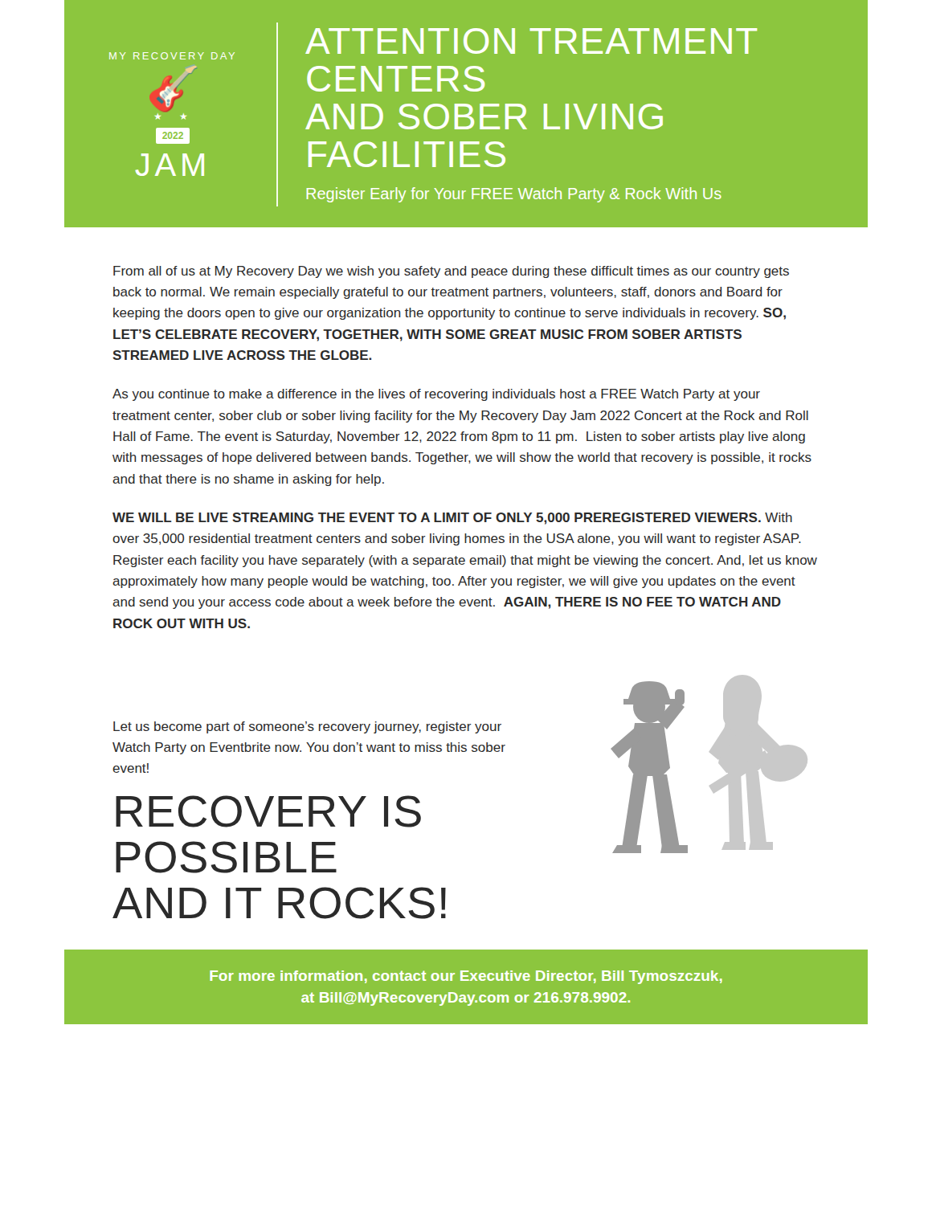My Recovery Day
🎸
★ ★
2022
Jam
Attention Treatment Centers
and Sober Living Facilities
Register Early for Your FREE Watch Party & Rock With Us
From all of us at My Recovery Day we wish you safety and peace during these difficult times as our country gets back to normal. We remain especially grateful to our treatment partners, volunteers, staff, donors and Board for keeping the doors open to give our organization the opportunity to continue to serve individuals in recovery. So, let’s celebrate recovery, together, with some great music from sober artists streamed live across the globe.
As you continue to make a difference in the lives of recovering individuals host a FREE Watch Party at your treatment center, sober club or sober living facility for the My Recovery Day Jam 2022 Concert at the Rock and Roll Hall of Fame. The event is Saturday, November 12, 2022 from 8pm to 11 pm. Listen to sober artists play live along with messages of hope delivered between bands. Together, we will show the world that recovery is possible, it rocks and that there is no shame in asking for help.
We will be live streaming the event to a limit of only 5,000 preregistered viewers. With over 35,000 residential treatment centers and sober living homes in the USA alone, you will want to register ASAP. Register each facility you have separately (with a separate email) that might be viewing the concert. And, let us know approximately how many people would be watching, too. After you register, we will give you updates on the event and send you your access code about a week before the event. Again, there is no fee to watch and rock out with us.
Let us become part of someone’s recovery journey, register your Watch Party on Eventbrite now. You don’t want to miss this sober event!
Recovery is possible
and it rocks!
For more information, contact our Executive Director, Bill Tymoszczuk,
at Bill@MyRecoveryDay.com or 216.978.9902.